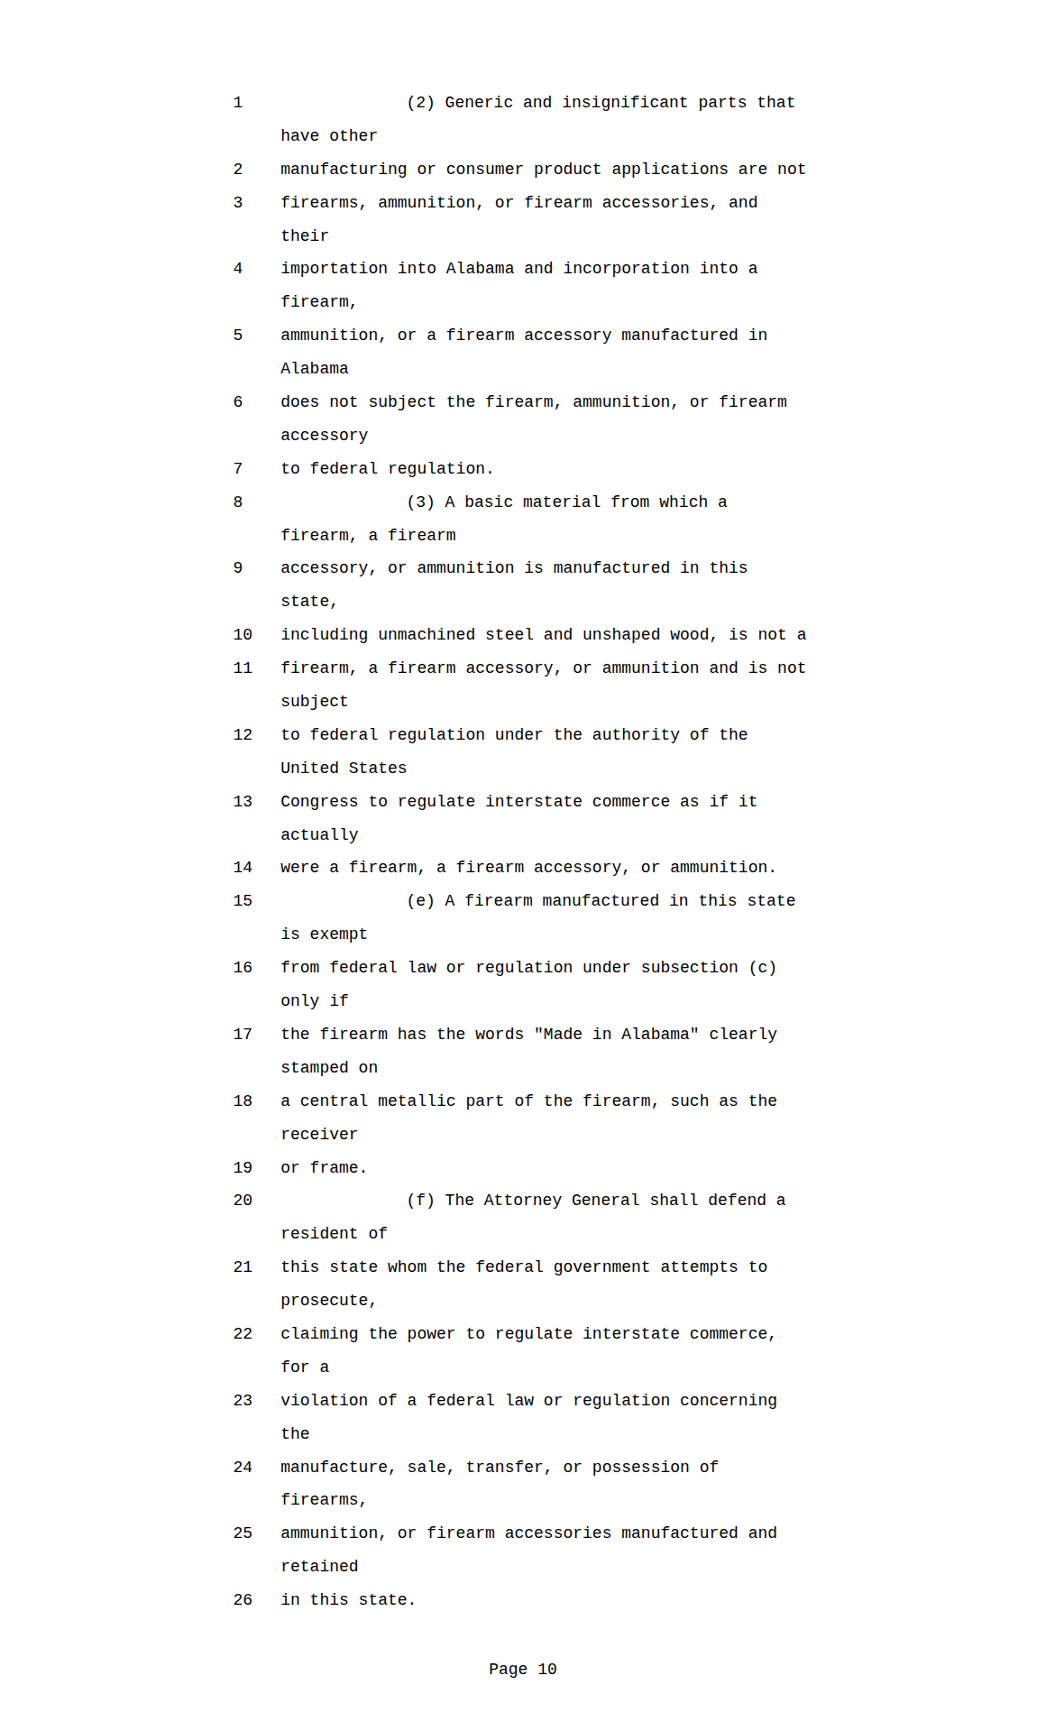| 1 | (2) Generic and insignificant parts that have other |
| 2 | manufacturing or consumer product applications are not |
| 3 | firearms, ammunition, or firearm accessories, and their |
| 4 | importation into Alabama and incorporation into a firearm, |
| 5 | ammunition, or a firearm accessory manufactured in Alabama |
| 6 | does not subject the firearm, ammunition, or firearm accessory |
| 7 | to federal regulation. |
| 8 | (3) A basic material from which a firearm, a firearm |
| 9 | accessory, or ammunition is manufactured in this state, |
| 10 | including unmachined steel and unshaped wood, is not a |
| 11 | firearm, a firearm accessory, or ammunition and is not subject |
| 12 | to federal regulation under the authority of the United States |
| 13 | Congress to regulate interstate commerce as if it actually |
| 14 | were a firearm, a firearm accessory, or ammunition. |
| 15 | (e) A firearm manufactured in this state is exempt |
| 16 | from federal law or regulation under subsection (c) only if |
| 17 | the firearm has the words "Made in Alabama" clearly stamped on |
| 18 | a central metallic part of the firearm, such as the receiver |
| 19 | or frame. |
| 20 | (f) The Attorney General shall defend a resident of |
| 21 | this state whom the federal government attempts to prosecute, |
| 22 | claiming the power to regulate interstate commerce, for a |
| 23 | violation of a federal law or regulation concerning the |
| 24 | manufacture, sale, transfer, or possession of firearms, |
| 25 | ammunition, or firearm accessories manufactured and retained |
| 26 | in this state. |
Page 10